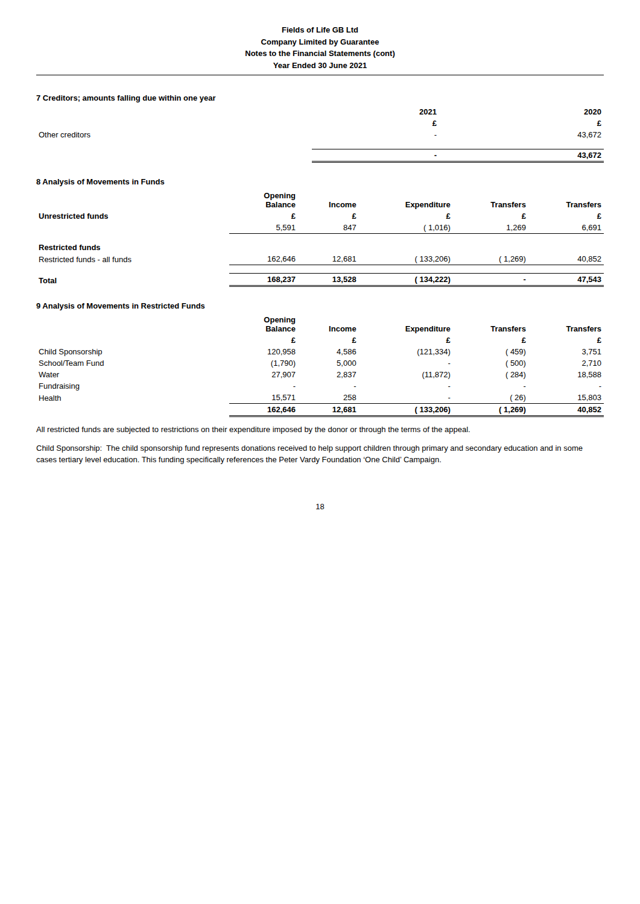Fields of Life GB Ltd
Company Limited by Guarantee
Notes to the Financial Statements (cont)
Year Ended 30 June 2021
7 Creditors; amounts falling due within one year
| | | | | 2021 | 2020 |
| | | | | £ | £ |
| Other creditors | | | | - | 43,672 |
| | | | | - | 43,672 |
8 Analysis of Movements in Funds
| | Opening Balance | Income | Expenditure | Transfers | Transfers |
| Unrestricted funds | £ | £ | £ | £ | £ |
| | 5,591 | 847 | ( 1,016) | 1,269 | 6,691 |
| Restricted funds | | | | | |
| Restricted funds - all funds | 162,646 | 12,681 | ( 133,206) | ( 1,269) | 40,852 |
| Total | 168,237 | 13,528 | ( 134,222) | - | 47,543 |
9 Analysis of Movements in Restricted Funds
| | Opening Balance | Income | Expenditure | Transfers | Transfers |
| | £ | £ | £ | £ | £ |
| Child Sponsorship | 120,958 | 4,586 | (121,334) | ( 459) | 3,751 |
| School/Team Fund | (1,790) | 5,000 | - | ( 500) | 2,710 |
| Water | 27,907 | 2,837 | (11,872) | ( 284) | 18,588 |
| Fundraising | - | - | - | - | - |
| Health | 15,571 | 258 | - | ( 26) | 15,803 |
| | 162,646 | 12,681 | ( 133,206) | ( 1,269) | 40,852 |
All restricted funds are subjected to restrictions on their expenditure imposed by the donor or through the terms of the appeal.
Child Sponsorship: The child sponsorship fund represents donations received to help support children through primary and secondary education and in some cases tertiary level education. This funding specifically references the Peter Vardy Foundation ‘One Child’ Campaign.
18